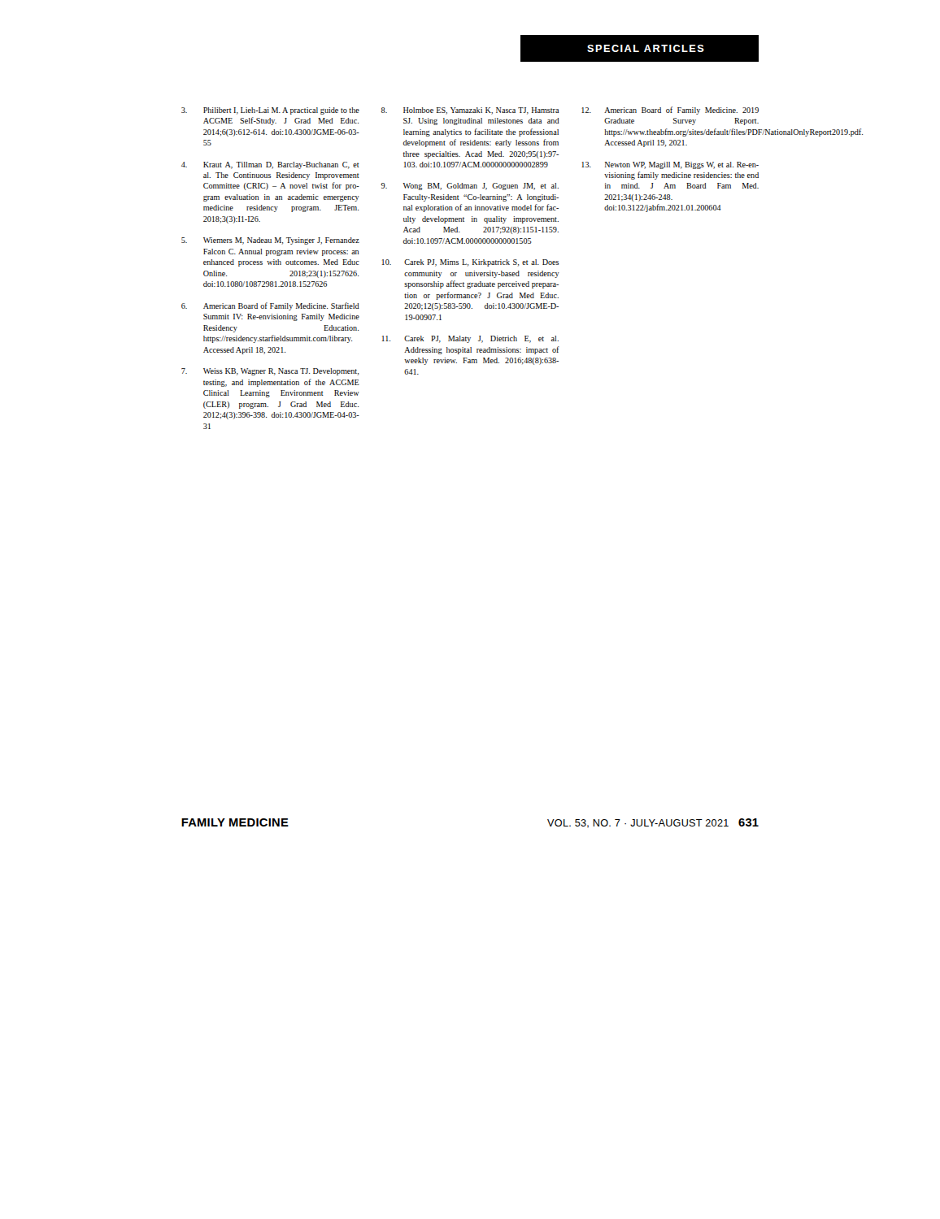SPECIAL ARTICLES
3. Philibert I, Lieh-Lai M. A practical guide to the ACGME Self-Study. J Grad Med Educ. 2014;6(3):612-614. doi:10.4300/JGME-06-03-55
4. Kraut A, Tillman D, Barclay-Buchanan C, et al. The Continuous Residency Improvement Committee (CRIC) – A novel twist for program evaluation in an academic emergency medicine residency program. JETem. 2018;3(3):I1-I26.
5. Wiemers M, Nadeau M, Tysinger J, Fernandez Falcon C. Annual program review process: an enhanced process with outcomes. Med Educ Online. 2018;23(1):1527626. doi:10.1080/10872981.2018.1527626
6. American Board of Family Medicine. Starfield Summit IV: Re-envisioning Family Medicine Residency Education. https://residency.starfieldsummit.com/library. Accessed April 18, 2021.
7. Weiss KB, Wagner R, Nasca TJ. Development, testing, and implementation of the ACGME Clinical Learning Environment Review (CLER) program. J Grad Med Educ. 2012;4(3):396-398. doi:10.4300/JGME-04-03-31
8. Holmboe ES, Yamazaki K, Nasca TJ, Hamstra SJ. Using longitudinal milestones data and learning analytics to facilitate the professional development of residents: early lessons from three specialties. Acad Med. 2020;95(1):97-103. doi:10.1097/ACM.0000000000002899
9. Wong BM, Goldman J, Goguen JM, et al. Faculty-Resident “Co-learning”: A longitudinal exploration of an innovative model for faculty development in quality improvement. Acad Med. 2017;92(8):1151-1159. doi:10.1097/ACM.0000000000001505
10. Carek PJ, Mims L, Kirkpatrick S, et al. Does community or university-based residency sponsorship affect graduate perceived preparation or performance? J Grad Med Educ. 2020;12(5):583-590. doi:10.4300/JGME-D-19-00907.1
11. Carek PJ, Malaty J, Dietrich E, et al. Addressing hospital readmissions: impact of weekly review. Fam Med. 2016;48(8):638-641.
12. American Board of Family Medicine. 2019 Graduate Survey Report. https://www.theabfm.org/sites/default/files/PDF/NationalOnlyReport2019.pdf. Accessed April 19, 2021.
13. Newton WP, Magill M, Biggs W, et al. Re-envisioning family medicine residencies: the end in mind. J Am Board Fam Med. 2021;34(1):246-248. doi:10.3122/jabfm.2021.01.200604
FAMILY MEDICINE
VOL. 53, NO. 7 · JULY-AUGUST 2021631